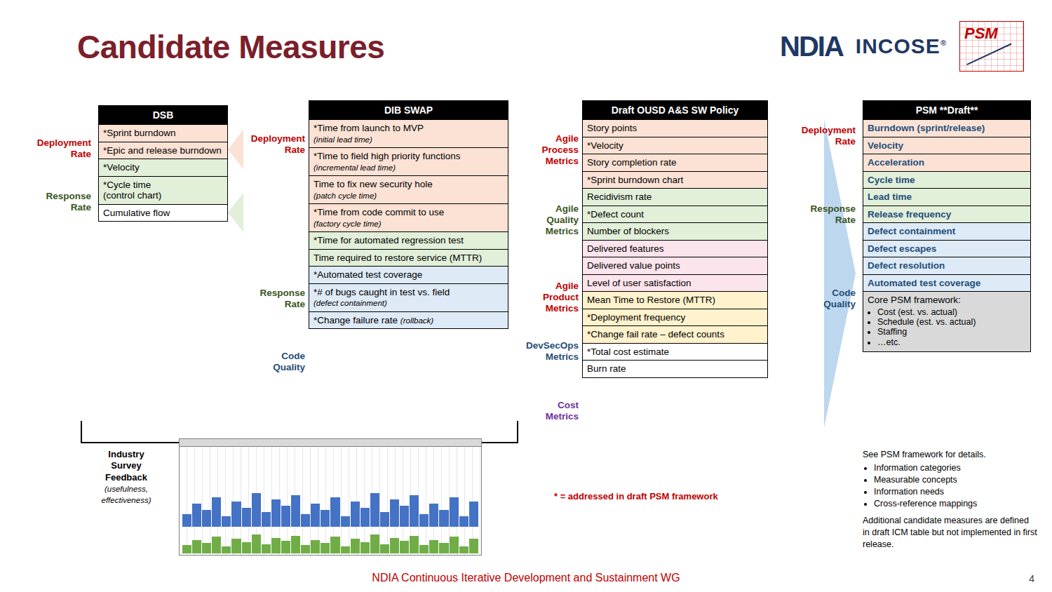Candidate Measures
NDIA
INCOSE®
PSM
Deployment
Rate
Response
Rate
| DSB |
| --- |
| *Sprint burndown |
| *Epic and release burndown |
| *Velocity |
| *Cycle time (control chart) |
| Cumulative flow |
Deployment
Rate
Response
Rate
Code
Quality
| DIB SWAP |
| --- |
| *Time from launch to MVP (initial lead time) |
| *Time to field high priority functions (incremental lead time) |
| Time to fix new security hole (patch cycle time) |
| *Time from code commit to use (factory cycle time) |
| *Time for automated regression test |
| Time required to restore service (MTTR) |
| *Automated test coverage |
| *# of bugs caught in test vs. field (defect containment) |
| *Change failure rate (rollback) |
Agile
Process
Metrics
Agile
Quality
Metrics
Agile
Product
Metrics
DevSecOps
Metrics
Cost
Metrics
| Draft OUSD A&S SW Policy |
| --- |
| Story points |
| *Velocity |
| Story completion rate |
| *Sprint burndown chart |
| Recidivism rate |
| *Defect count |
| Number of blockers |
| Delivered features |
| Delivered value points |
| Level of user satisfaction |
| Mean Time to Restore (MTTR) |
| *Deployment frequency |
| *Change fail rate – defect counts |
| *Total cost estimate |
| Burn rate |
Deployment
Rate
Response
Rate
Code
Quality
| PSM **Draft** |
| --- |
| Burndown (sprint/release) |
| Velocity |
| Acceleration |
| Cycle time |
| Lead time |
| Release frequency |
| Defect containment |
| Defect escapes |
| Defect resolution |
| Automated test coverage |
| Core PSM framework: Cost (est. vs. actual) Schedule (est. vs. actual) Staffing …etc. |
Industry
Survey
Feedback
(usefulness,
effectiveness)
* = addressed in draft PSM framework
See PSM framework for details.
Information categories
Measurable concepts
Information needs
Cross-reference mappings
Additional candidate measures are defined in draft ICM table but not implemented in first release.
NDIA Continuous Iterative Development and Sustainment WG
4